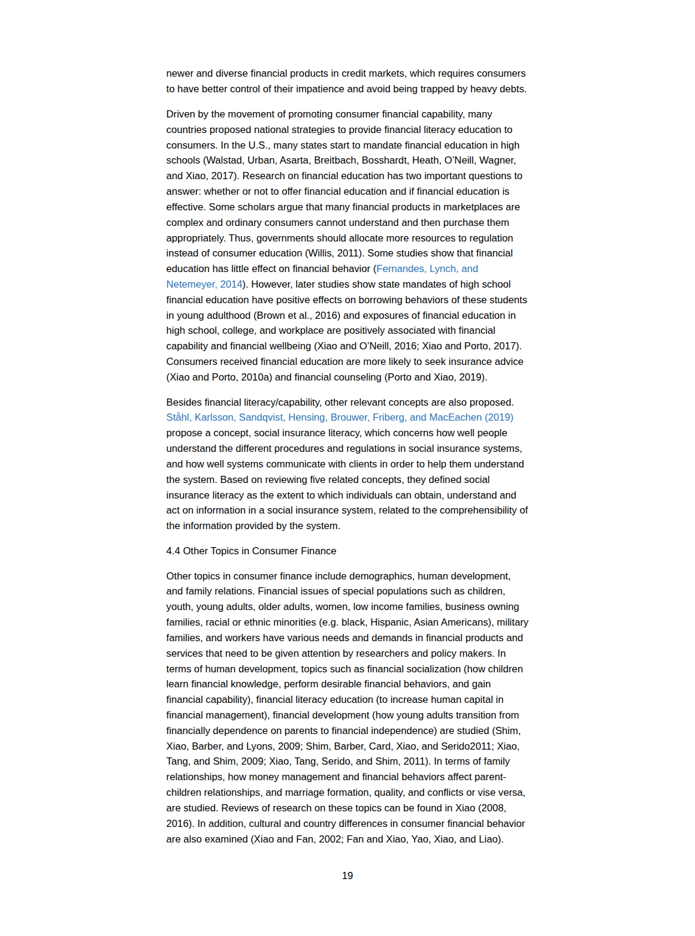newer and diverse financial products in credit markets, which requires consumers to have better control of their impatience and avoid being trapped by heavy debts.
Driven by the movement of promoting consumer financial capability, many countries proposed national strategies to provide financial literacy education to consumers. In the U.S., many states start to mandate financial education in high schools (Walstad, Urban, Asarta, Breitbach, Bosshardt, Heath, O’Neill, Wagner, and Xiao, 2017). Research on financial education has two important questions to answer: whether or not to offer financial education and if financial education is effective. Some scholars argue that many financial products in marketplaces are complex and ordinary consumers cannot understand and then purchase them appropriately. Thus, governments should allocate more resources to regulation instead of consumer education (Willis, 2011). Some studies show that financial education has little effect on financial behavior (Fernandes, Lynch, and Netemeyer, 2014). However, later studies show state mandates of high school financial education have positive effects on borrowing behaviors of these students in young adulthood (Brown et al., 2016) and exposures of financial education in high school, college, and workplace are positively associated with financial capability and financial wellbeing (Xiao and O’Neill, 2016; Xiao and Porto, 2017). Consumers received financial education are more likely to seek insurance advice (Xiao and Porto, 2010a) and financial counseling (Porto and Xiao, 2019).
Besides financial literacy/capability, other relevant concepts are also proposed. Ståhl, Karlsson, Sandqvist, Hensing, Brouwer, Friberg, and MacEachen (2019) propose a concept, social insurance literacy, which concerns how well people understand the different procedures and regulations in social insurance systems, and how well systems communicate with clients in order to help them understand the system. Based on reviewing five related concepts, they defined social insurance literacy as the extent to which individuals can obtain, understand and act on information in a social insurance system, related to the comprehensibility of the information provided by the system.
4.4 Other Topics in Consumer Finance
Other topics in consumer finance include demographics, human development, and family relations. Financial issues of special populations such as children, youth, young adults, older adults, women, low income families, business owning families, racial or ethnic minorities (e.g. black, Hispanic, Asian Americans), military families, and workers have various needs and demands in financial products and services that need to be given attention by researchers and policy makers. In terms of human development, topics such as financial socialization (how children learn financial knowledge, perform desirable financial behaviors, and gain financial capability), financial literacy education (to increase human capital in financial management), financial development (how young adults transition from financially dependence on parents to financial independence) are studied (Shim, Xiao, Barber, and Lyons, 2009; Shim, Barber, Card, Xiao, and Serido2011; Xiao, Tang, and Shim, 2009; Xiao, Tang, Serido, and Shim, 2011). In terms of family relationships, how money management and financial behaviors affect parent-children relationships, and marriage formation, quality, and conflicts or vise versa, are studied. Reviews of research on these topics can be found in Xiao (2008, 2016). In addition, cultural and country differences in consumer financial behavior are also examined (Xiao and Fan, 2002; Fan and Xiao, Yao, Xiao, and Liao).
19